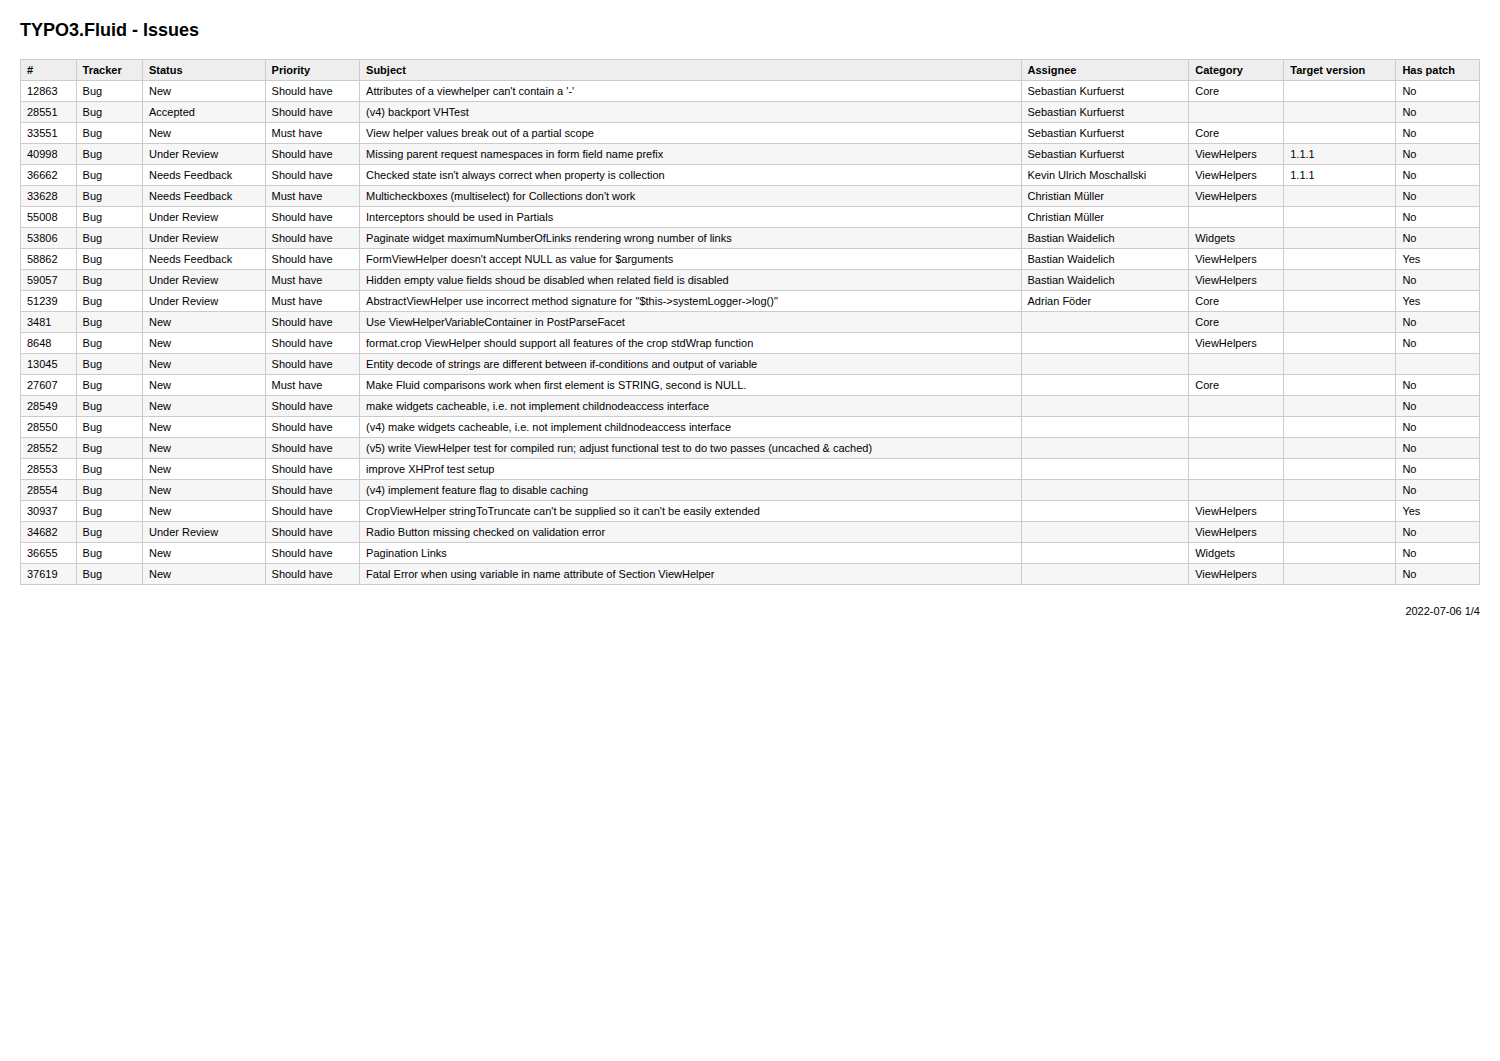TYPO3.Fluid - Issues
| # | Tracker | Status | Priority | Subject | Assignee | Category | Target version | Has patch |
| --- | --- | --- | --- | --- | --- | --- | --- | --- |
| 12863 | Bug | New | Should have | Attributes of a viewhelper can't contain a '-' | Sebastian Kurfuerst | Core | | No |
| 28551 | Bug | Accepted | Should have | (v4) backport VHTest | Sebastian Kurfuerst | | | No |
| 33551 | Bug | New | Must have | View helper values break out of a partial scope | Sebastian Kurfuerst | Core | | No |
| 40998 | Bug | Under Review | Should have | Missing parent request namespaces in form field name prefix | Sebastian Kurfuerst | ViewHelpers | 1.1.1 | No |
| 36662 | Bug | Needs Feedback | Should have | Checked state isn't always correct when property is collection | Kevin Ulrich Moschallski | ViewHelpers | 1.1.1 | No |
| 33628 | Bug | Needs Feedback | Must have | Multicheckboxes (multiselect) for Collections don't work | Christian Müller | ViewHelpers | | No |
| 55008 | Bug | Under Review | Should have | Interceptors should be used in Partials | Christian Müller | | | No |
| 53806 | Bug | Under Review | Should have | Paginate widget maximumNumberOfLinks rendering wrong number of links | Bastian Waidelich | Widgets | | No |
| 58862 | Bug | Needs Feedback | Should have | FormViewHelper doesn't accept NULL as value for $arguments | Bastian Waidelich | ViewHelpers | | Yes |
| 59057 | Bug | Under Review | Must have | Hidden empty value fields shoud be disabled when related field is disabled | Bastian Waidelich | ViewHelpers | | No |
| 51239 | Bug | Under Review | Must have | AbstractViewHelper use incorrect method signature for "$this->systemLogger->log()" | Adrian Föder | Core | | Yes |
| 3481 | Bug | New | Should have | Use ViewHelperVariableContainer in PostParseFacet | | Core | | No |
| 8648 | Bug | New | Should have | format.crop ViewHelper should support all features of the crop stdWrap function | | ViewHelpers | | No |
| 13045 | Bug | New | Should have | Entity decode of strings are different between if-conditions and output of variable | | | | |
| 27607 | Bug | New | Must have | Make Fluid comparisons work when first element is STRING, second is NULL. | | Core | | No |
| 28549 | Bug | New | Should have | make widgets cacheable, i.e. not implement childnodeaccess interface | | | | No |
| 28550 | Bug | New | Should have | (v4) make widgets cacheable, i.e. not implement childnodeaccess interface | | | | No |
| 28552 | Bug | New | Should have | (v5) write ViewHelper test for compiled run; adjust functional test to do two passes (uncached & cached) | | | | No |
| 28553 | Bug | New | Should have | improve XHProf test setup | | | | No |
| 28554 | Bug | New | Should have | (v4) implement feature flag to disable caching | | | | No |
| 30937 | Bug | New | Should have | CropViewHelper stringToTruncate can't be supplied so it can't be easily extended | | ViewHelpers | | Yes |
| 34682 | Bug | Under Review | Should have | Radio Button missing checked on validation error | | ViewHelpers | | No |
| 36655 | Bug | New | Should have | Pagination Links | | Widgets | | No |
| 37619 | Bug | New | Should have | Fatal Error when using variable in name attribute of Section ViewHelper | | ViewHelpers | | No |
2022-07-06 1/4